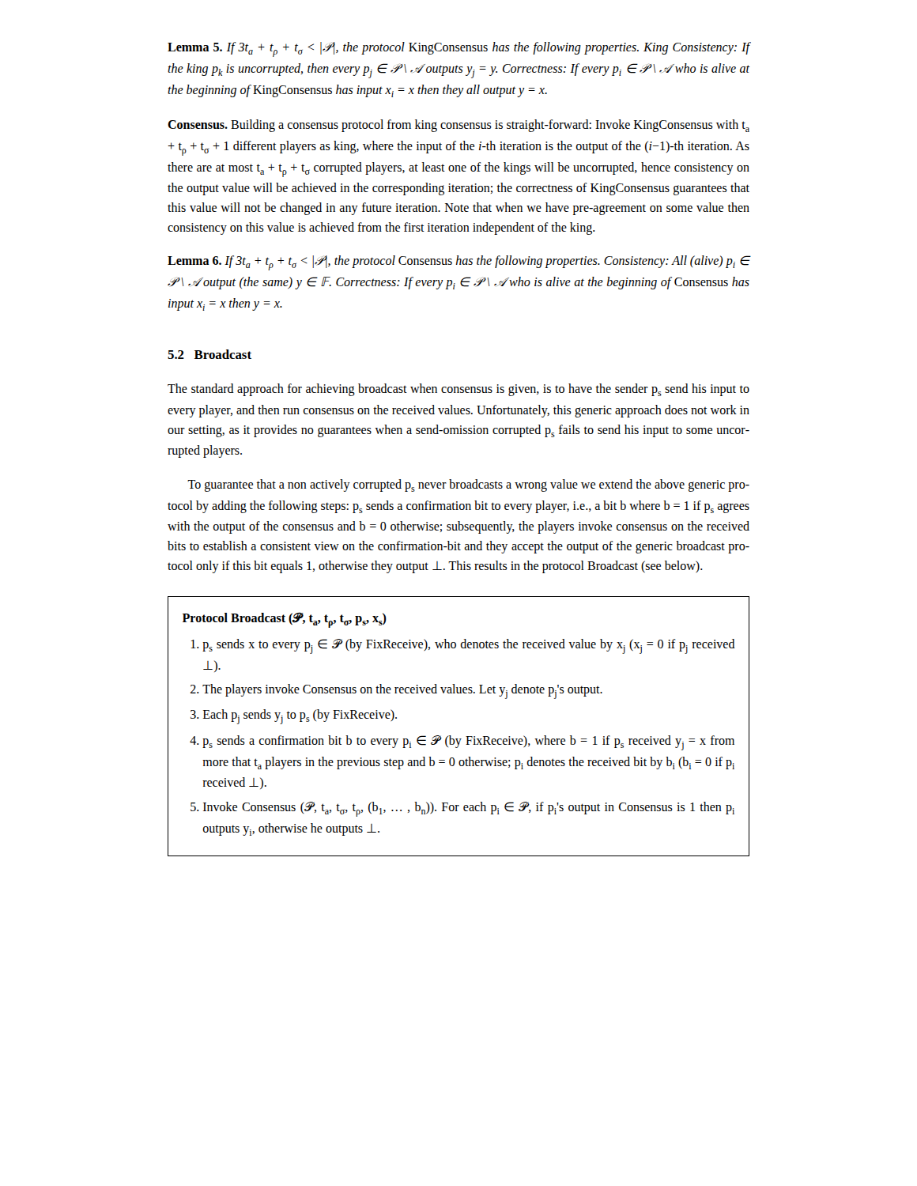Lemma 5. If 3ta + tρ + tσ < |𝒫|, the protocol KingConsensus has the following properties. King Consistency: If the king pk is uncorrupted, then every pj ∈ 𝒫 \ 𝒜 outputs yj = y. Correctness: If every pi ∈ 𝒫 \ 𝒜 who is alive at the beginning of KingConsensus has input xi = x then they all output y = x.
Consensus. Building a consensus protocol from king consensus is straight-forward: Invoke KingConsensus with ta + tρ + tσ + 1 different players as king, where the input of the i-th iteration is the output of the (i−1)-th iteration. As there are at most ta + tρ + tσ corrupted players, at least one of the kings will be uncorrupted, hence consistency on the output value will be achieved in the corresponding iteration; the correctness of KingConsensus guarantees that this value will not be changed in any future iteration. Note that when we have pre-agreement on some value then consistency on this value is achieved from the first iteration independent of the king.
Lemma 6. If 3ta + tρ + tσ < |𝒫|, the protocol Consensus has the following properties. Consistency: All (alive) pi ∈ 𝒫 \ 𝒜 output (the same) y ∈ 𝔽. Correctness: If every pi ∈ 𝒫 \ 𝒜 who is alive at the beginning of Consensus has input xi = x then y = x.
5.2 Broadcast
The standard approach for achieving broadcast when consensus is given, is to have the sender ps send his input to every player, and then run consensus on the received values. Unfortunately, this generic approach does not work in our setting, as it provides no guarantees when a send-omission corrupted ps fails to send his input to some uncorrupted players.
To guarantee that a non actively corrupted ps never broadcasts a wrong value we extend the above generic protocol by adding the following steps: ps sends a confirmation bit to every player, i.e., a bit b where b = 1 if ps agrees with the output of the consensus and b = 0 otherwise; subsequently, the players invoke consensus on the received bits to establish a consistent view on the confirmation-bit and they accept the output of the generic broadcast protocol only if this bit equals 1, otherwise they output ⊥. This results in the protocol Broadcast (see below).
Protocol Broadcast (𝒫, ta, tρ, tσ, ps, xs)
ps sends x to every pj ∈ 𝒫 (by FixReceive), who denotes the received value by xj (xj = 0 if pj received ⊥).
The players invoke Consensus on the received values. Let yj denote pj's output.
Each pj sends yj to ps (by FixReceive).
ps sends a confirmation bit b to every pi ∈ 𝒫 (by FixReceive), where b = 1 if ps received yj = x from more that ta players in the previous step and b = 0 otherwise; pi denotes the received bit by bi (bi = 0 if pi received ⊥).
Invoke Consensus (𝒫, ta, tσ, tρ, (b1, … , bn)). For each pi ∈ 𝒫, if pi's output in Consensus is 1 then pi outputs yi, otherwise he outputs ⊥.